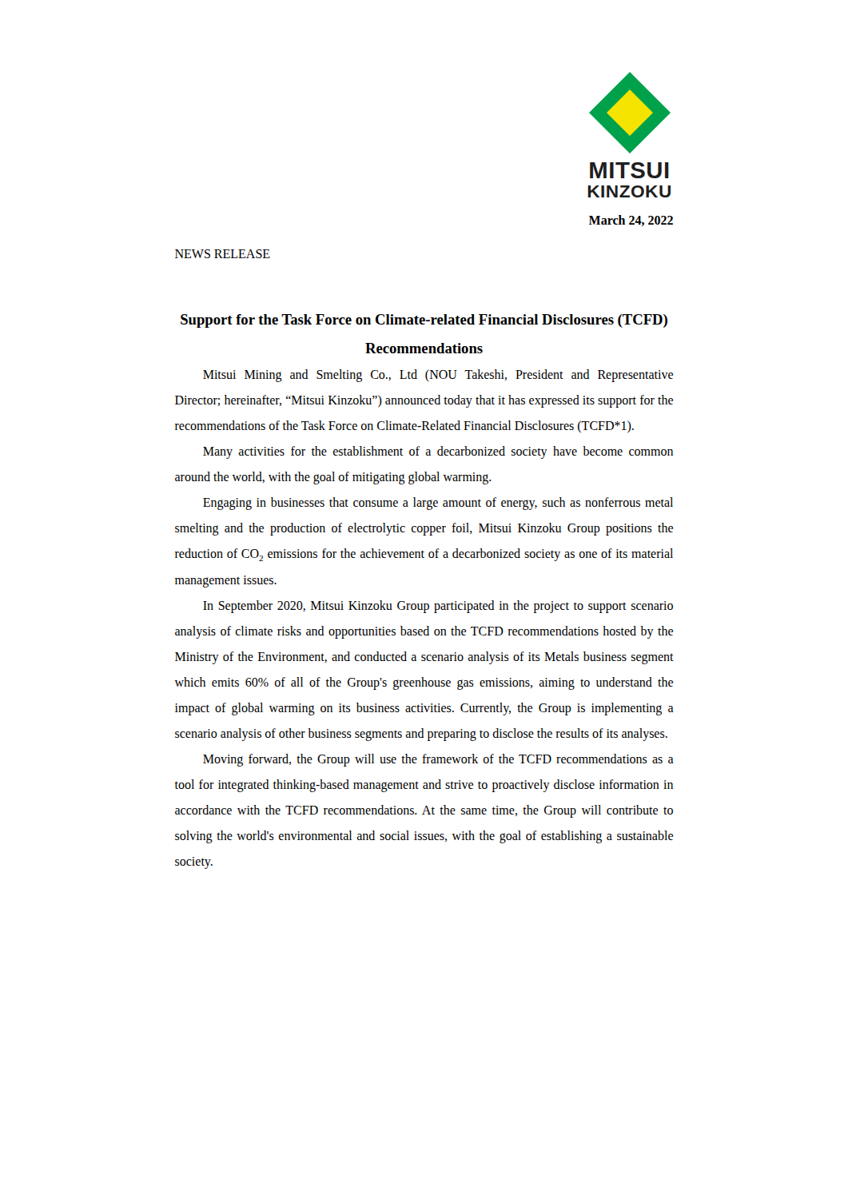MITSUI KINZOKU
March 24, 2022
NEWS RELEASE
Support for the Task Force on Climate-related Financial Disclosures (TCFD)
Recommendations
Mitsui Mining and Smelting Co., Ltd (NOU Takeshi, President and Representative Director; hereinafter, “Mitsui Kinzoku”) announced today that it has expressed its support for the recommendations of the Task Force on Climate-Related Financial Disclosures (TCFD*1).
Many activities for the establishment of a decarbonized society have become common around the world, with the goal of mitigating global warming.
Engaging in businesses that consume a large amount of energy, such as nonferrous metal smelting and the production of electrolytic copper foil, Mitsui Kinzoku Group positions the reduction of CO2 emissions for the achievement of a decarbonized society as one of its material management issues.
In September 2020, Mitsui Kinzoku Group participated in the project to support scenario analysis of climate risks and opportunities based on the TCFD recommendations hosted by the Ministry of the Environment, and conducted a scenario analysis of its Metals business segment which emits 60% of all of the Group's greenhouse gas emissions, aiming to understand the impact of global warming on its business activities. Currently, the Group is implementing a scenario analysis of other business segments and preparing to disclose the results of its analyses.
Moving forward, the Group will use the framework of the TCFD recommendations as a tool for integrated thinking-based management and strive to proactively disclose information in accordance with the TCFD recommendations. At the same time, the Group will contribute to solving the world's environmental and social issues, with the goal of establishing a sustainable society.